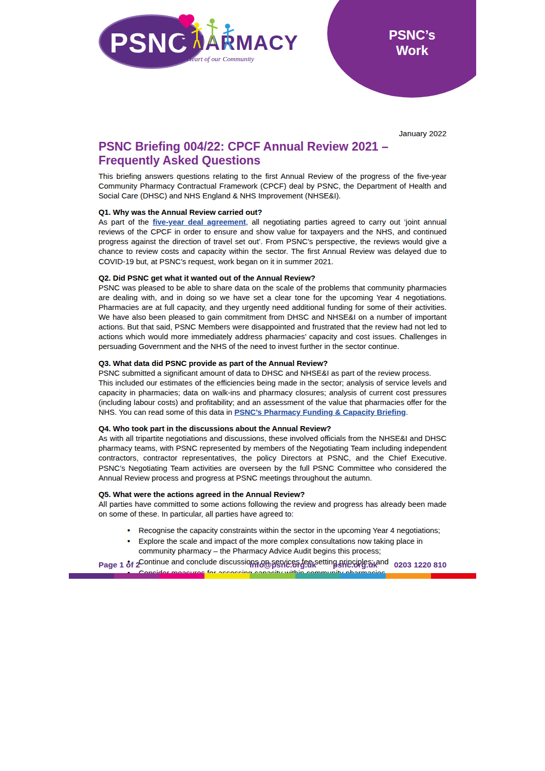PSNC’s
Work
PSNC
PHARMACY
the Heart of our Community
January 2022
PSNC Briefing 004/22: CPCF Annual Review 2021 – Frequently Asked Questions
This briefing answers questions relating to the first Annual Review of the progress of the five-year Community Pharmacy Contractual Framework (CPCF) deal by PSNC, the Department of Health and Social Care (DHSC) and NHS England & NHS Improvement (NHSE&I).
Q1. Why was the Annual Review carried out?
As part of the five-year deal agreement, all negotiating parties agreed to carry out ‘joint annual reviews of the CPCF in order to ensure and show value for taxpayers and the NHS, and continued progress against the direction of travel set out’. From PSNC’s perspective, the reviews would give a chance to review costs and capacity within the sector. The first Annual Review was delayed due to COVID-19 but, at PSNC’s request, work began on it in summer 2021.
Q2. Did PSNC get what it wanted out of the Annual Review?
PSNC was pleased to be able to share data on the scale of the problems that community pharmacies are dealing with, and in doing so we have set a clear tone for the upcoming Year 4 negotiations. Pharmacies are at full capacity, and they urgently need additional funding for some of their activities. We have also been pleased to gain commitment from DHSC and NHSE&I on a number of important actions. But that said, PSNC Members were disappointed and frustrated that the review had not led to actions which would more immediately address pharmacies’ capacity and cost issues. Challenges in persuading Government and the NHS of the need to invest further in the sector continue.
Q3. What data did PSNC provide as part of the Annual Review?
PSNC submitted a significant amount of data to DHSC and NHSE&I as part of the review process.
This included our estimates of the efficiencies being made in the sector; analysis of service levels and capacity in pharmacies; data on walk-ins and pharmacy closures; analysis of current cost pressures (including labour costs) and profitability; and an assessment of the value that pharmacies offer for the NHS. You can read some of this data in PSNC’s Pharmacy Funding & Capacity Briefing.
Q4. Who took part in the discussions about the Annual Review?
As with all tripartite negotiations and discussions, these involved officials from the NHSE&I and DHSC pharmacy teams, with PSNC represented by members of the Negotiating Team including independent contractors, contractor representatives, the policy Directors at PSNC, and the Chief Executive. PSNC’s Negotiating Team activities are overseen by the full PSNC Committee who considered the Annual Review process and progress at PSNC meetings throughout the autumn.
Q5. What were the actions agreed in the Annual Review?
All parties have committed to some actions following the review and progress has already been made on some of these. In particular, all parties have agreed to:
Recognise the capacity constraints within the sector in the upcoming Year 4 negotiations;
Explore the scale and impact of the more complex consultations now taking place in community pharmacy – the Pharmacy Advice Audit begins this process;
Continue and conclude discussions on services fee setting principles; and
Consider measures for assessing capacity within community pharmacies.
Page 1 of 2
info@psnc.org.uk psnc.org.uk 0203 1220 810